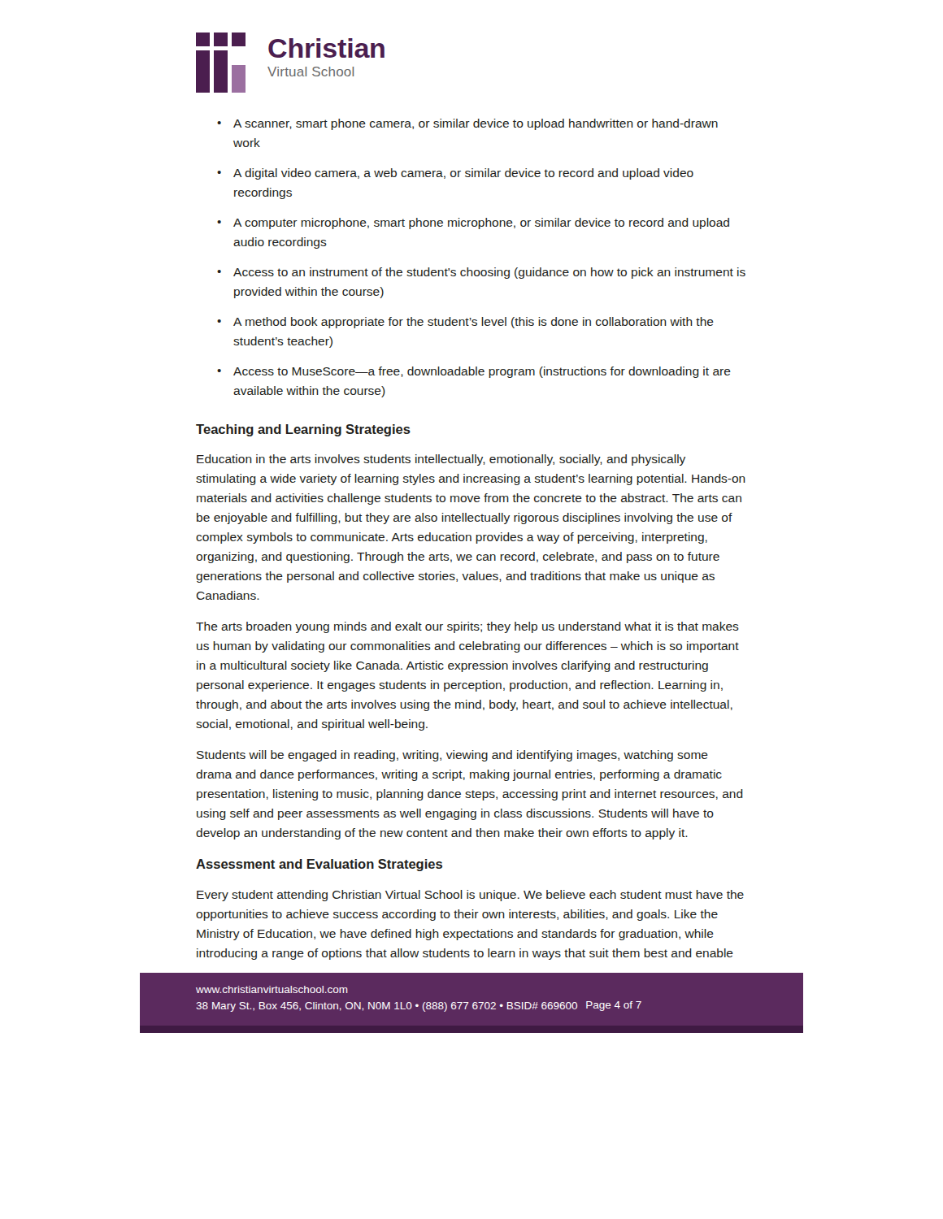Christian
Virtual School
A scanner, smart phone camera, or similar device to upload handwritten or hand-drawn work
A digital video camera, a web camera, or similar device to record and upload video recordings
A computer microphone, smart phone microphone, or similar device to record and upload audio recordings
Access to an instrument of the student's choosing (guidance on how to pick an instrument is provided within the course)
A method book appropriate for the student’s level (this is done in collaboration with the student’s teacher)
Access to MuseScore—a free, downloadable program (instructions for downloading it are available within the course)
Teaching and Learning Strategies
Education in the arts involves students intellectually, emotionally, socially, and physically stimulating a wide variety of learning styles and increasing a student’s learning potential. Hands-on materials and activities challenge students to move from the concrete to the abstract. The arts can be enjoyable and fulfilling, but they are also intellectually rigorous disciplines involving the use of complex symbols to communicate. Arts education provides a way of perceiving, interpreting, organizing, and questioning. Through the arts, we can record, celebrate, and pass on to future generations the personal and collective stories, values, and traditions that make us unique as Canadians.
The arts broaden young minds and exalt our spirits; they help us understand what it is that makes us human by validating our commonalities and celebrating our differences – which is so important in a multicultural society like Canada. Artistic expression involves clarifying and restructuring personal experience. It engages students in perception, production, and reflection. Learning in, through, and about the arts involves using the mind, body, heart, and soul to achieve intellectual, social, emotional, and spiritual well-being.
Students will be engaged in reading, writing, viewing and identifying images, watching some drama and dance performances, writing a script, making journal entries, performing a dramatic presentation, listening to music, planning dance steps, accessing print and internet resources, and using self and peer assessments as well engaging in class discussions. Students will have to develop an understanding of the new content and then make their own efforts to apply it.
Assessment and Evaluation Strategies
Every student attending Christian Virtual School is unique. We believe each student must have the opportunities to achieve success according to their own interests, abilities, and goals. Like the Ministry of Education, we have defined high expectations and standards for graduation, while introducing a range of options that allow students to learn in ways that suit them best and enable
www.christianvirtualschool.com
38 Mary St., Box 456, Clinton, ON, N0M 1L0 • (888) 677 6702 • BSID# 669600
Page 4 of 7